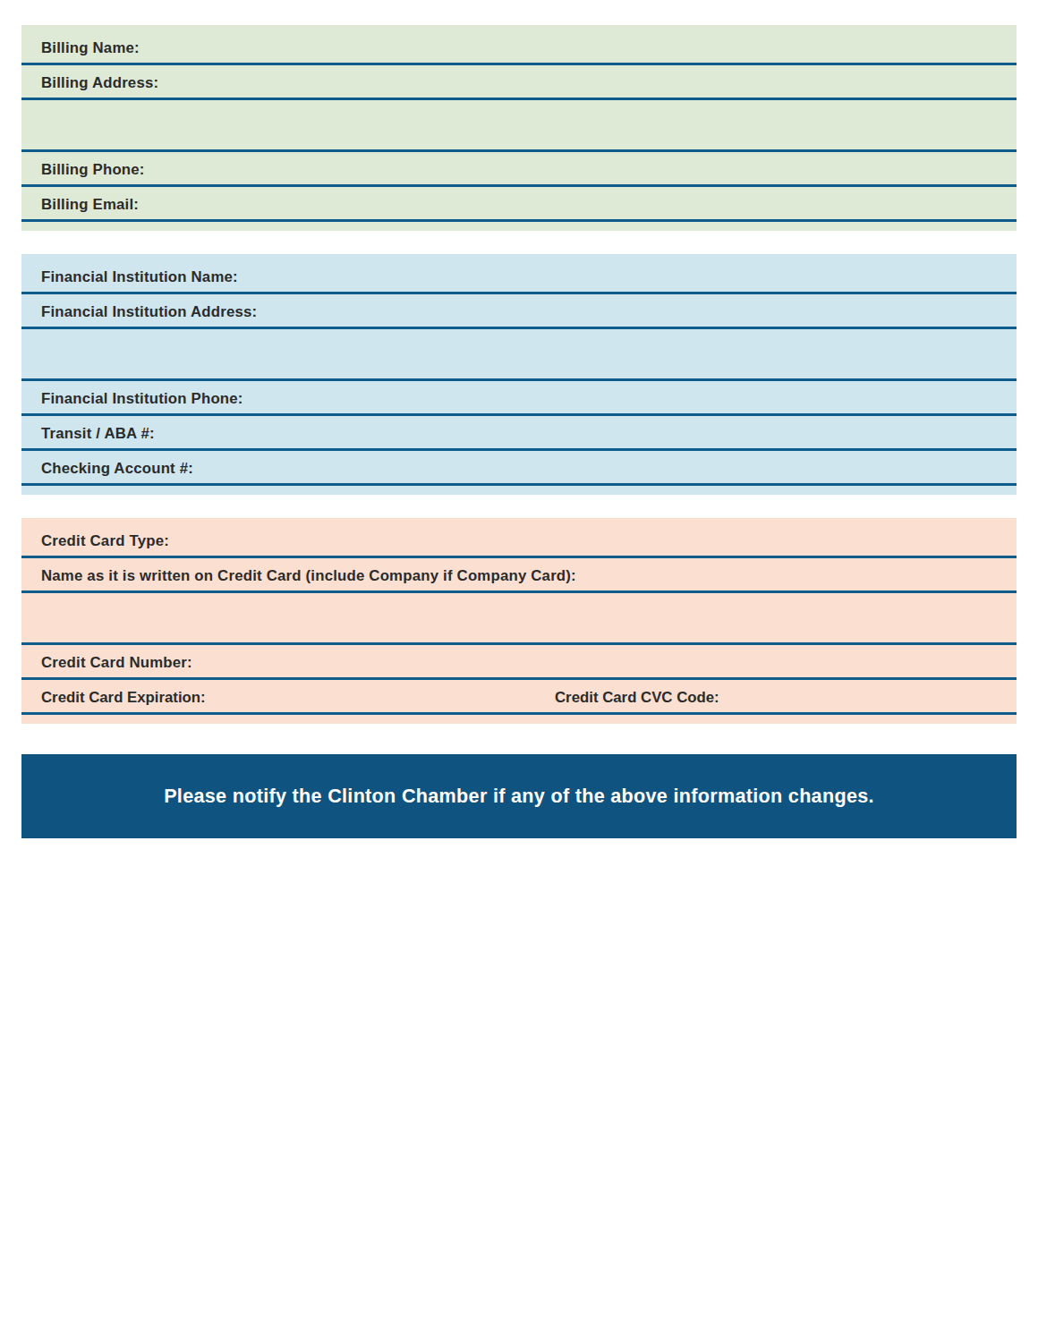Billing Name:
Billing Address:
Billing Phone:
Billing Email:
Financial Institution Name:
Financial Institution Address:
Financial Institution Phone:
Transit / ABA #:
Checking Account #:
Credit Card Type:
Name as it is written on Credit Card (include Company if Company Card):
Credit Card Number:
Credit Card Expiration:
Credit Card CVC Code:
Please notify the Clinton Chamber if any of the above information changes.